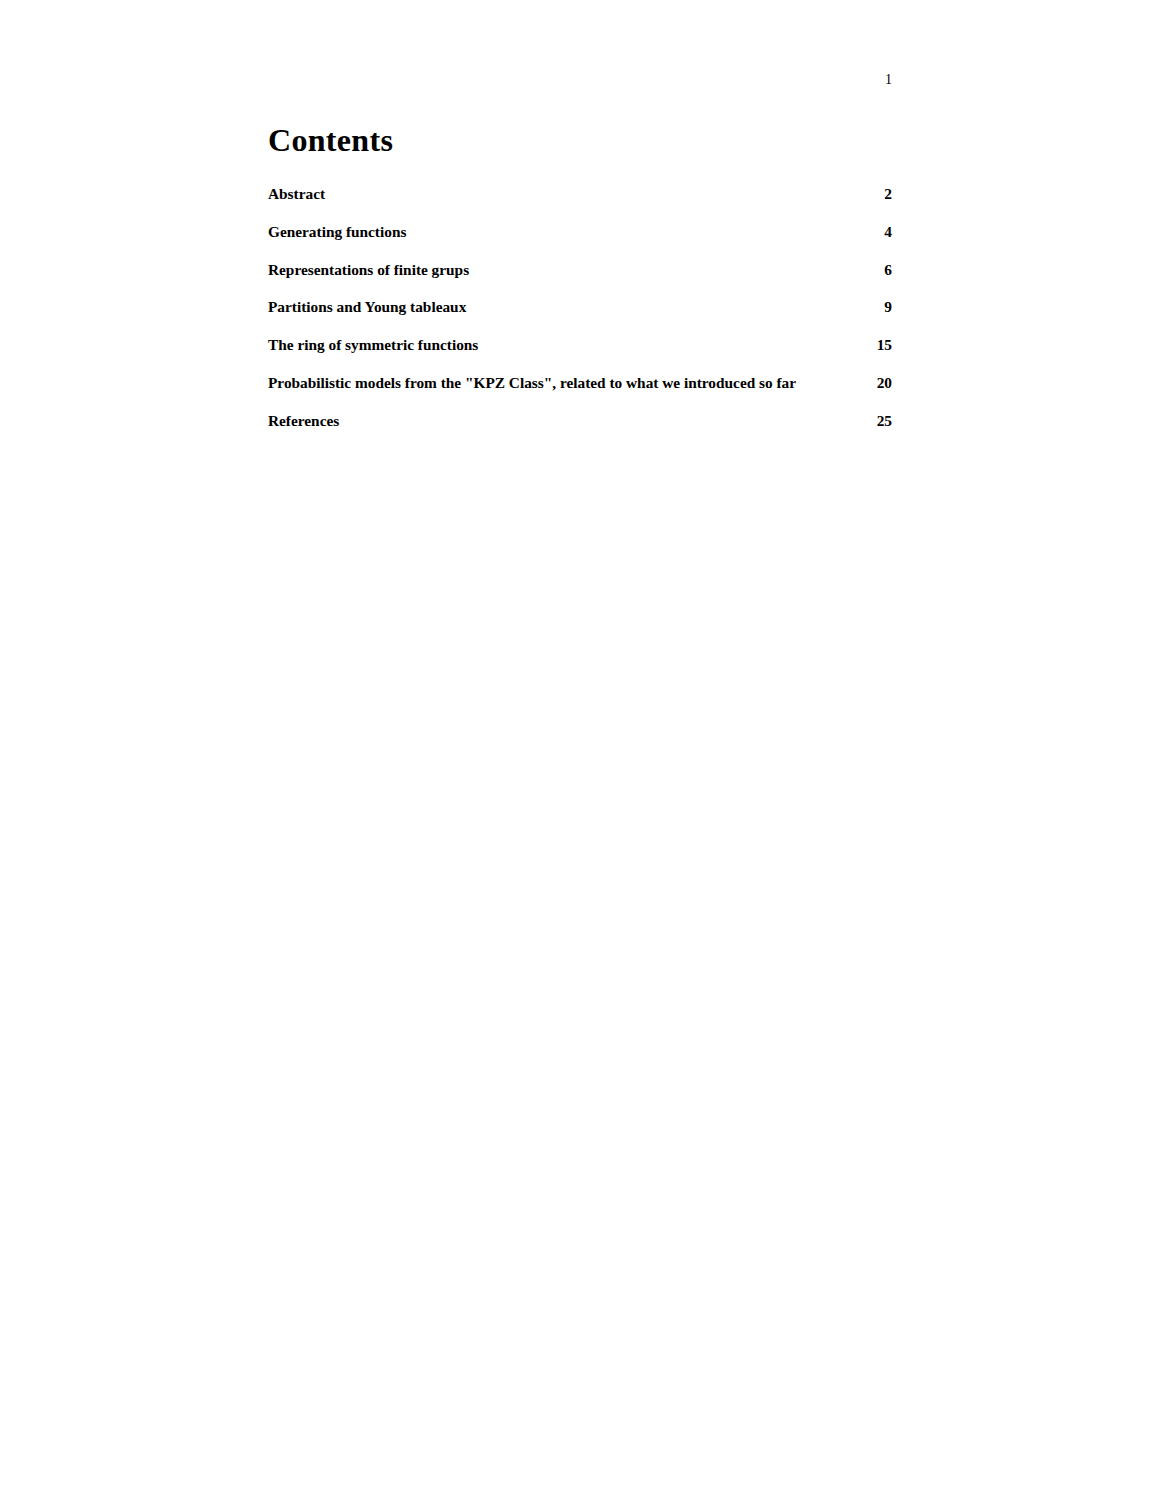1
Contents
Abstract 2
Generating functions 4
Representations of finite grups 6
Partitions and Young tableaux 9
The ring of symmetric functions 15
Probabilistic models from the "KPZ Class", related to what we introduced so far 20
References 25